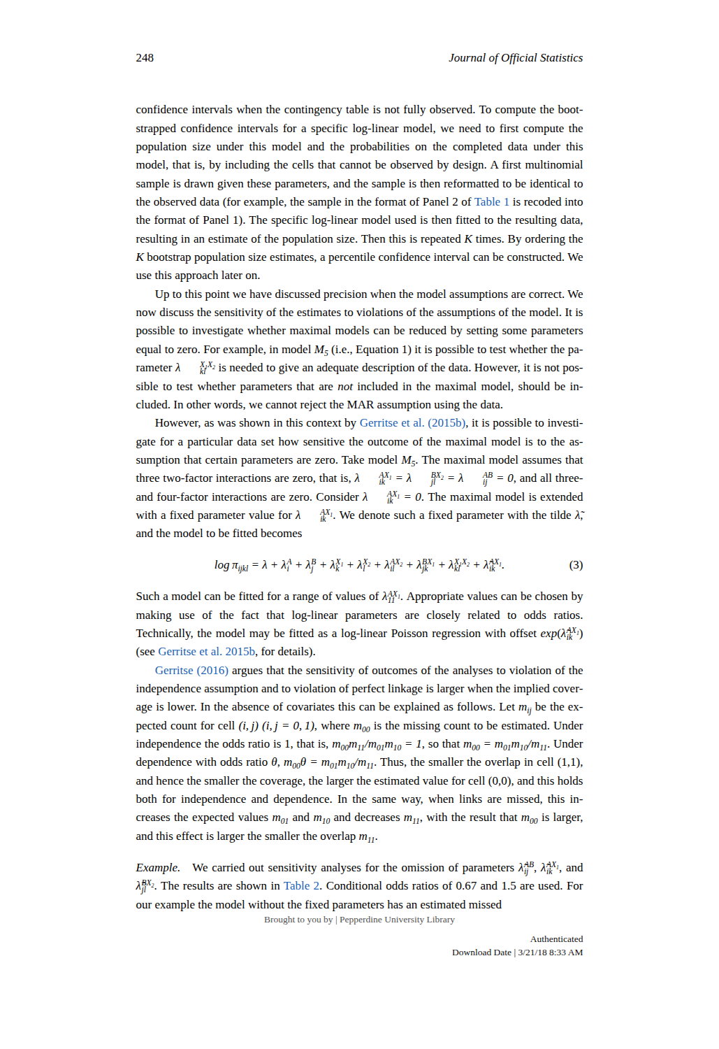248 Journal of Official Statistics
confidence intervals when the contingency table is not fully observed. To compute the bootstrapped confidence intervals for a specific log-linear model, we need to first compute the population size under this model and the probabilities on the completed data under this model, that is, by including the cells that cannot be observed by design. A first multinomial sample is drawn given these parameters, and the sample is then reformatted to be identical to the observed data (for example, the sample in the format of Panel 2 of Table 1 is recoded into the format of Panel 1). The specific log-linear model used is then fitted to the resulting data, resulting in an estimate of the population size. Then this is repeated K times. By ordering the K bootstrap population size estimates, a percentile confidence interval can be constructed. We use this approach later on.
Up to this point we have discussed precision when the model assumptions are correct. We now discuss the sensitivity of the estimates to violations of the assumptions of the model. It is possible to investigate whether maximal models can be reduced by setting some parameters equal to zero. For example, in model M5 (i.e., Equation 1) it is possible to test whether the parameter λX1X2 kl is needed to give an adequate description of the data. However, it is not possible to test whether parameters that are not included in the maximal model, should be included. In other words, we cannot reject the MAR assumption using the data.
However, as was shown in this context by Gerritse et al. (2015b), it is possible to investigate for a particular data set how sensitive the outcome of the maximal model is to the assumption that certain parameters are zero. Take model M5. The maximal model assumes that three two-factor interactions are zero, that is, λAX1 ik = λBX2 jl = λAB ij = 0, and all three- and four-factor interactions are zero. Consider λAX1 ik = 0. The maximal model is extended with a fixed parameter value for λAX1 ik. We denote such a fixed parameter with the tilde λ̃, and the model to be fitted becomes
log πijkl = λ + λAi + λBj + λX1 k + λX2 l + λAX2 il + λBX1 jk + λX1X2 kl + λ̃AX1 ik.
(3)
Such a model can be fitted for a range of values of λAX111. Appropriate values can be chosen by making use of the fact that log-linear parameters are closely related to odds ratios. Technically, the model may be fitted as a log-linear Poisson regression with offset exp(λ̃AX1 ik) (see Gerritse et al. 2015b, for details).
Gerritse (2016) argues that the sensitivity of outcomes of the analyses to violation of the independence assumption and to violation of perfect linkage is larger when the implied coverage is lower. In the absence of covariates this can be explained as follows. Let mij be the expected count for cell (i, j) (i, j = 0, 1), where m00 is the missing count to be estimated. Under independence the odds ratio is 1, that is, m00m11/m01m10 = 1, so that m00 = m01m10/m11. Under dependence with odds ratio θ, m00θ = m01m10/m11. Thus, the smaller the overlap in cell (1,1), and hence the smaller the coverage, the larger the estimated value for cell (0,0), and this holds both for independence and dependence. In the same way, when links are missed, this increases the expected values m01 and m10 and decreases m11, with the result that m00 is larger, and this effect is larger the smaller the overlap m11.
Example. We carried out sensitivity analyses for the omission of parameters λ̃AB ij, λ̃AX1 ik, and λ̃BX2 jl. The results are shown in Table 2. Conditional odds ratios of 0.67 and 1.5 are used. For our example the model without the fixed parameters has an estimated missed
Brought to you by | Pepperdine University Library
Authenticated
Download Date | 3/21/18 8:33 AM